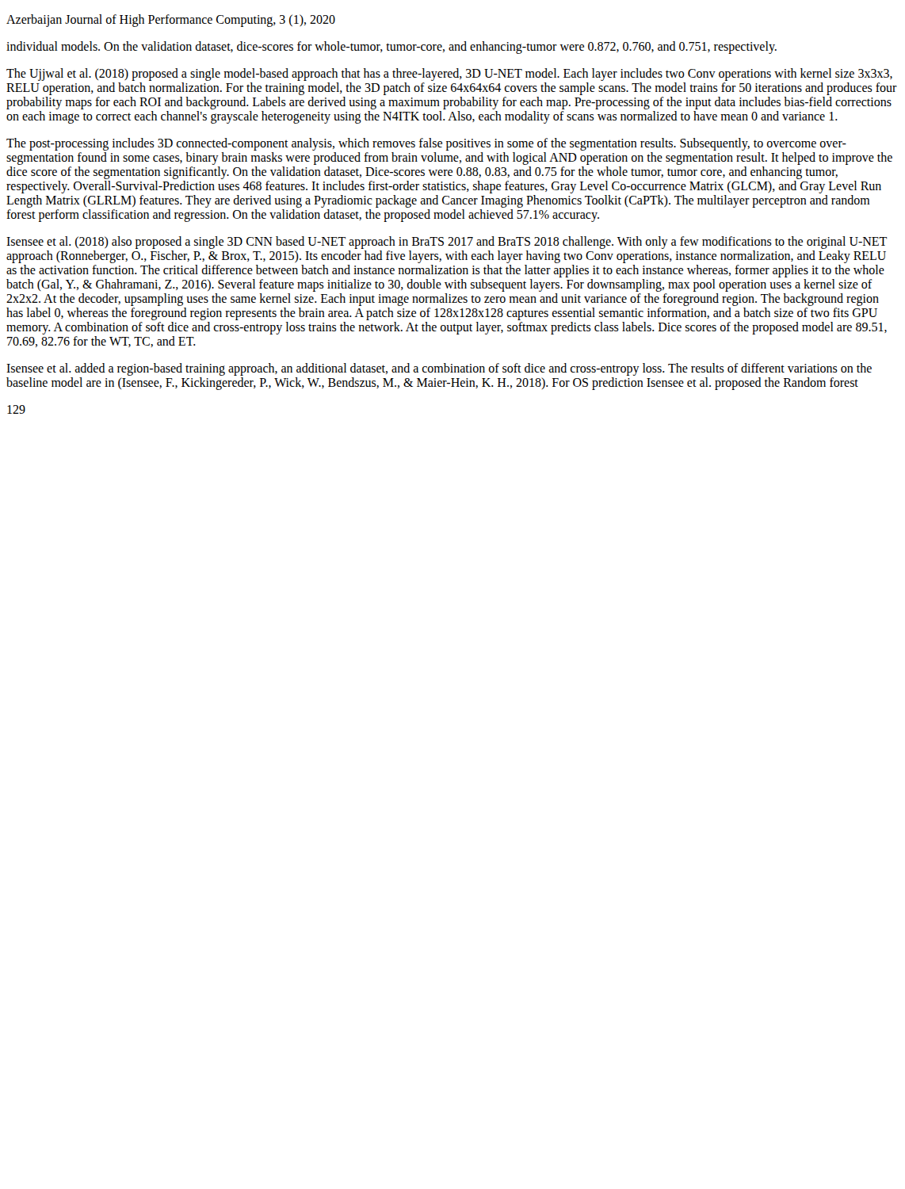Azerbaijan Journal of High Performance Computing, 3 (1), 2020
individual models. On the validation dataset, dice-scores for whole-tumor, tumor-core, and enhancing-tumor were 0.872, 0.760, and 0.751, respectively.
The Ujjwal et al. (2018) proposed a single model-based approach that has a three-layered, 3D U-NET model. Each layer includes two Conv operations with kernel size 3x3x3, RELU operation, and batch normalization. For the training model, the 3D patch of size 64x64x64 covers the sample scans. The model trains for 50 iterations and produces four probability maps for each ROI and background. Labels are derived using a maximum probability for each map. Pre-processing of the input data includes bias-field corrections on each image to correct each channel's grayscale heterogeneity using the N4ITK tool. Also, each modality of scans was normalized to have mean 0 and variance 1.
The post-processing includes 3D connected-component analysis, which removes false positives in some of the segmentation results. Subsequently, to overcome over-segmentation found in some cases, binary brain masks were produced from brain volume, and with logical AND operation on the segmentation result. It helped to improve the dice score of the segmentation significantly. On the validation dataset, Dice-scores were 0.88, 0.83, and 0.75 for the whole tumor, tumor core, and enhancing tumor, respectively. Overall-Survival-Prediction uses 468 features. It includes first-order statistics, shape features, Gray Level Co-occurrence Matrix (GLCM), and Gray Level Run Length Matrix (GLRLM) features. They are derived using a Pyradiomic package and Cancer Imaging Phenomics Toolkit (CaPTk). The multilayer perceptron and random forest perform classification and regression. On the validation dataset, the proposed model achieved 57.1% accuracy.
Isensee et al. (2018) also proposed a single 3D CNN based U-NET approach in BraTS 2017 and BraTS 2018 challenge. With only a few modifications to the original U-NET approach (Ronneberger, O., Fischer, P., & Brox, T., 2015). Its encoder had five layers, with each layer having two Conv operations, instance normalization, and Leaky RELU as the activation function. The critical difference between batch and instance normalization is that the latter applies it to each instance whereas, former applies it to the whole batch (Gal, Y., & Ghahramani, Z., 2016). Several feature maps initialize to 30, double with subsequent layers. For downsampling, max pool operation uses a kernel size of 2x2x2. At the decoder, upsampling uses the same kernel size. Each input image normalizes to zero mean and unit variance of the foreground region. The background region has label 0, whereas the foreground region represents the brain area. A patch size of 128x128x128 captures essential semantic information, and a batch size of two fits GPU memory. A combination of soft dice and cross-entropy loss trains the network. At the output layer, softmax predicts class labels. Dice scores of the proposed model are 89.51, 70.69, 82.76 for the WT, TC, and ET.
Isensee et al. added a region-based training approach, an additional dataset, and a combination of soft dice and cross-entropy loss. The results of different variations on the baseline model are in (Isensee, F., Kickingereder, P., Wick, W., Bendszus, M., & Maier-Hein, K. H., 2018). For OS prediction Isensee et al. proposed the Random forest
129